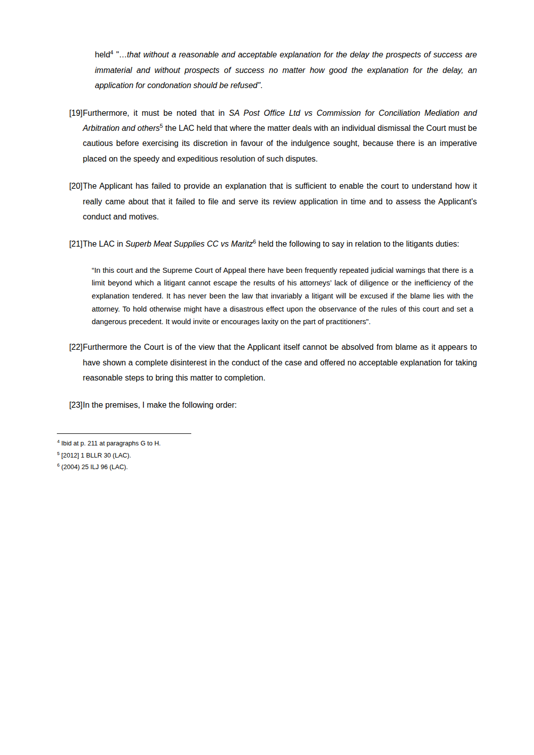held4 "…that without a reasonable and acceptable explanation for the delay the prospects of success are immaterial and without prospects of success no matter how good the explanation for the delay, an application for condonation should be refused".
[19]
Furthermore, it must be noted that in SA Post Office Ltd vs Commission for Conciliation Mediation and Arbitration and others5 the LAC held that where the matter deals with an individual dismissal the Court must be cautious before exercising its discretion in favour of the indulgence sought, because there is an imperative placed on the speedy and expeditious resolution of such disputes.
[20]
The Applicant has failed to provide an explanation that is sufficient to enable the court to understand how it really came about that it failed to file and serve its review application in time and to assess the Applicant's conduct and motives.
[21]
The LAC in Superb Meat Supplies CC vs Maritz6 held the following to say in relation to the litigants duties:
“In this court and the Supreme Court of Appeal there have been frequently repeated judicial warnings that there is a limit beyond which a litigant cannot escape the results of his attorneys’ lack of diligence or the inefficiency of the explanation tendered. It has never been the law that invariably a litigant will be excused if the blame lies with the attorney. To hold otherwise might have a disastrous effect upon the observance of the rules of this court and set a dangerous precedent. It would invite or encourages laxity on the part of practitioners".
[22]
Furthermore the Court is of the view that the Applicant itself cannot be absolved from blame as it appears to have shown a complete disinterest in the conduct of the case and offered no acceptable explanation for taking reasonable steps to bring this matter to completion.
[23]
In the premises, I make the following order:
4 Ibid at p. 211 at paragraphs G to H.
5 [2012] 1 BLLR 30 (LAC).
6 (2004) 25 ILJ 96 (LAC).